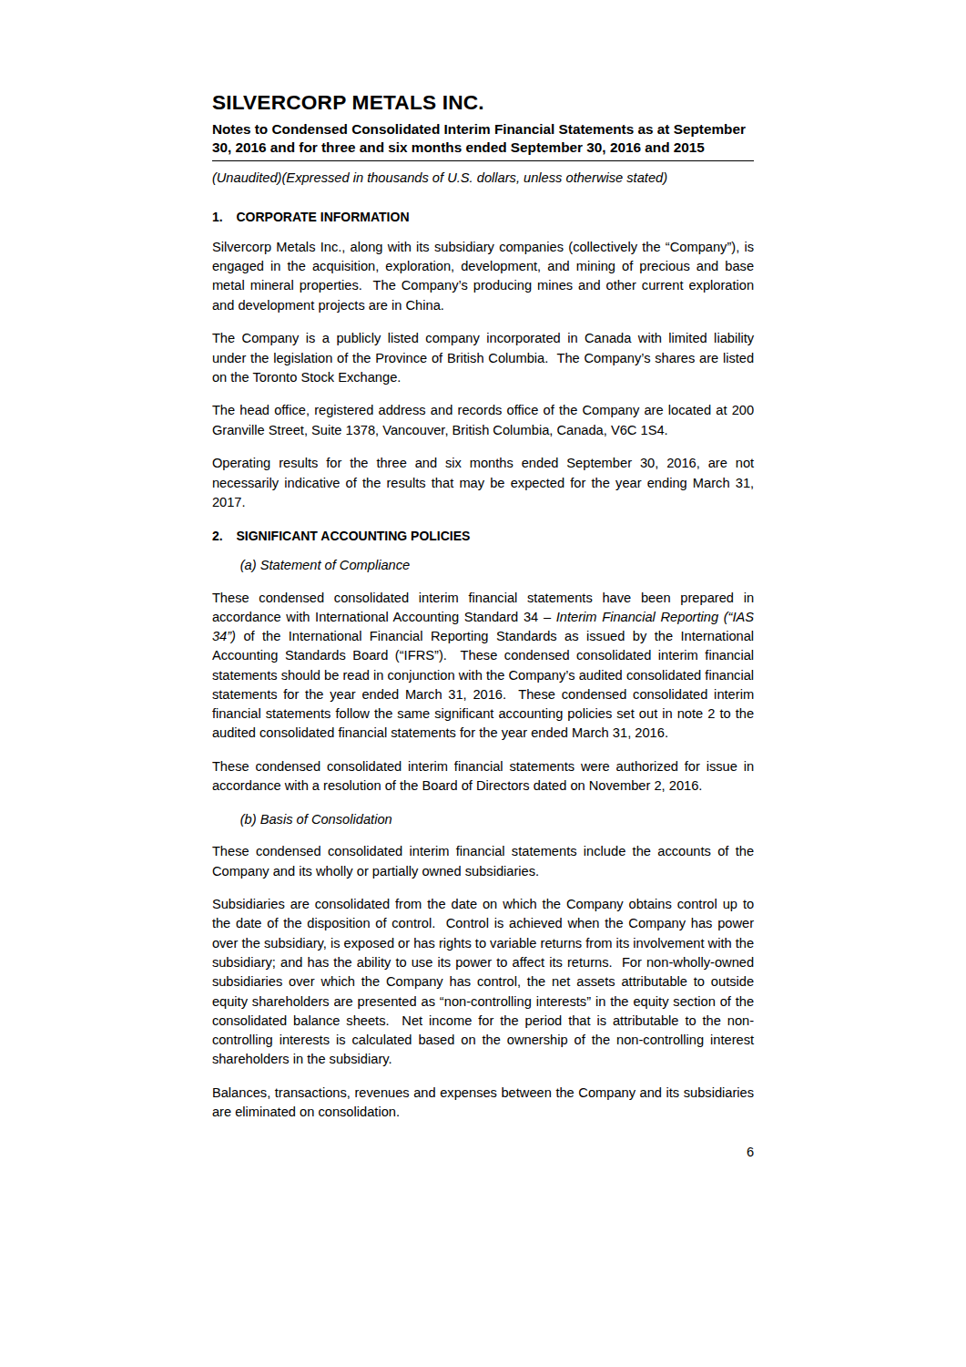SILVERCORP METALS INC.
Notes to Condensed Consolidated Interim Financial Statements as at September 30, 2016 and for three and six months ended September 30, 2016 and 2015
(Unaudited)(Expressed in thousands of U.S. dollars, unless otherwise stated)
1. CORPORATE INFORMATION
Silvercorp Metals Inc., along with its subsidiary companies (collectively the “Company”), is engaged in the acquisition, exploration, development, and mining of precious and base metal mineral properties. The Company’s producing mines and other current exploration and development projects are in China.
The Company is a publicly listed company incorporated in Canada with limited liability under the legislation of the Province of British Columbia. The Company’s shares are listed on the Toronto Stock Exchange.
The head office, registered address and records office of the Company are located at 200 Granville Street, Suite 1378, Vancouver, British Columbia, Canada, V6C 1S4.
Operating results for the three and six months ended September 30, 2016, are not necessarily indicative of the results that may be expected for the year ending March 31, 2017.
2. SIGNIFICANT ACCOUNTING POLICIES
(a) Statement of Compliance
These condensed consolidated interim financial statements have been prepared in accordance with International Accounting Standard 34 – Interim Financial Reporting (“IAS 34”) of the International Financial Reporting Standards as issued by the International Accounting Standards Board (“IFRS”). These condensed consolidated interim financial statements should be read in conjunction with the Company’s audited consolidated financial statements for the year ended March 31, 2016. These condensed consolidated interim financial statements follow the same significant accounting policies set out in note 2 to the audited consolidated financial statements for the year ended March 31, 2016.
These condensed consolidated interim financial statements were authorized for issue in accordance with a resolution of the Board of Directors dated on November 2, 2016.
(b) Basis of Consolidation
These condensed consolidated interim financial statements include the accounts of the Company and its wholly or partially owned subsidiaries.
Subsidiaries are consolidated from the date on which the Company obtains control up to the date of the disposition of control. Control is achieved when the Company has power over the subsidiary, is exposed or has rights to variable returns from its involvement with the subsidiary; and has the ability to use its power to affect its returns. For non-wholly-owned subsidiaries over which the Company has control, the net assets attributable to outside equity shareholders are presented as “non-controlling interests” in the equity section of the consolidated balance sheets. Net income for the period that is attributable to the non-controlling interests is calculated based on the ownership of the non-controlling interest shareholders in the subsidiary.
Balances, transactions, revenues and expenses between the Company and its subsidiaries are eliminated on consolidation.
6